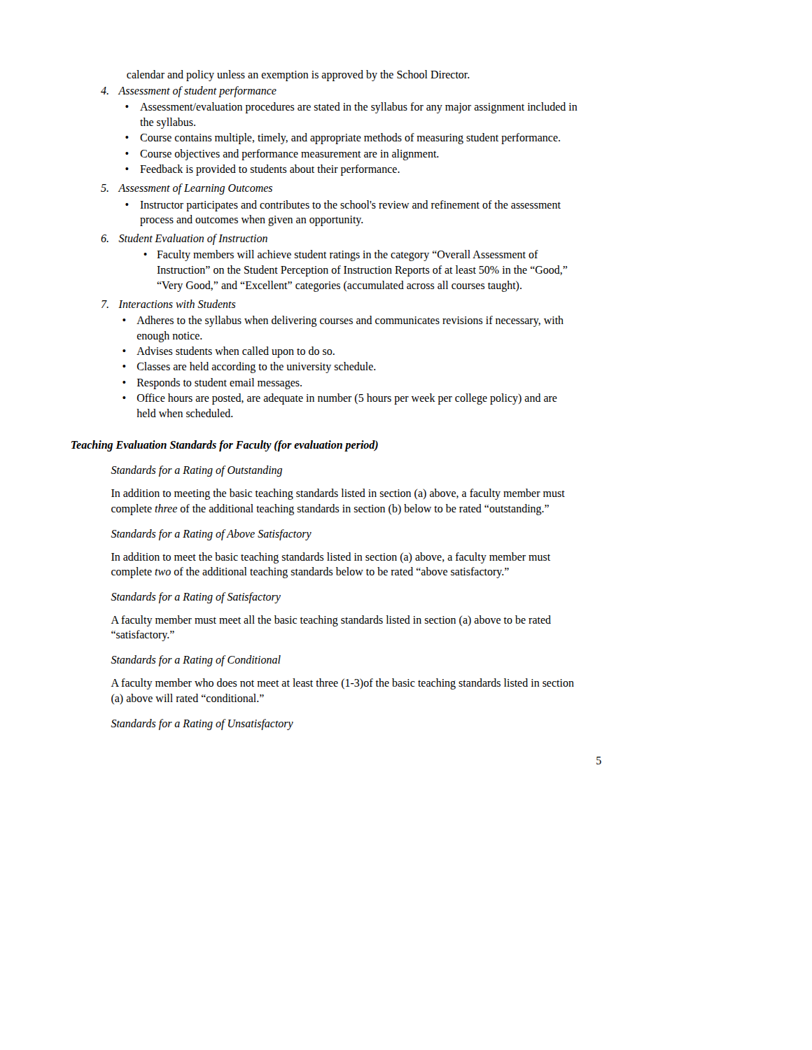calendar and policy unless an exemption is approved by the School Director.
4. Assessment of student performance
Assessment/evaluation procedures are stated in the syllabus for any major assignment included in the syllabus.
Course contains multiple, timely, and appropriate methods of measuring student performance.
Course objectives and performance measurement are in alignment.
Feedback is provided to students about their performance.
5. Assessment of Learning Outcomes
Instructor participates and contributes to the school's review and refinement of the assessment process and outcomes when given an opportunity.
6. Student Evaluation of Instruction
Faculty members will achieve student ratings in the category “Overall Assessment of Instruction” on the Student Perception of Instruction Reports of at least 50% in the “Good,” “Very Good,” and “Excellent” categories (accumulated across all courses taught).
7. Interactions with Students
Adheres to the syllabus when delivering courses and communicates revisions if necessary, with enough notice.
Advises students when called upon to do so.
Classes are held according to the university schedule.
Responds to student email messages.
Office hours are posted, are adequate in number (5 hours per week per college policy) and are held when scheduled.
Teaching Evaluation Standards for Faculty (for evaluation period)
Standards for a Rating of Outstanding
In addition to meeting the basic teaching standards listed in section (a) above, a faculty member must complete three of the additional teaching standards in section (b) below to be rated “outstanding.”
Standards for a Rating of Above Satisfactory
In addition to meet the basic teaching standards listed in section (a) above, a faculty member must complete two of the additional teaching standards below to be rated “above satisfactory.”
Standards for a Rating of Satisfactory
A faculty member must meet all the basic teaching standards listed in section (a) above to be rated “satisfactory.”
Standards for a Rating of Conditional
A faculty member who does not meet at least three (1-3)of the basic teaching standards listed in section (a) above will rated “conditional.”
Standards for a Rating of Unsatisfactory
5